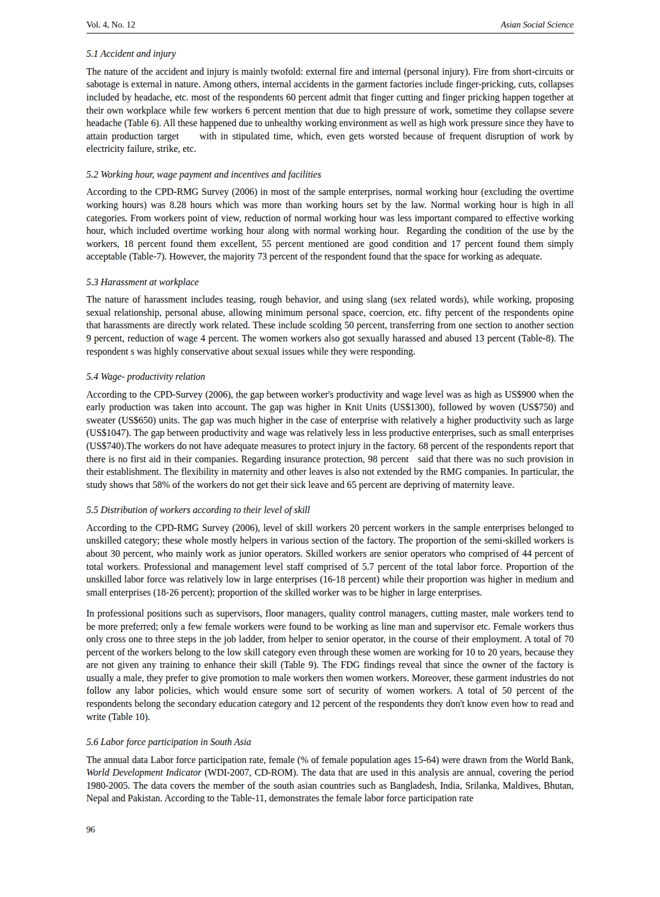Vol. 4, No. 12 Asian Social Science
5.1 Accident and injury
The nature of the accident and injury is mainly twofold: external fire and internal (personal injury). Fire from short-circuits or sabotage is external in nature. Among others, internal accidents in the garment factories include finger-pricking, cuts, collapses included by headache, etc. most of the respondents 60 percent admit that finger cutting and finger pricking happen together at their own workplace while few workers 6 percent mention that due to high pressure of work, sometime they collapse severe headache (Table 6). All these happened due to unhealthy working environment as well as high work pressure since they have to attain production target with in stipulated time, which, even gets worsted because of frequent disruption of work by electricity failure, strike, etc.
5.2 Working hour, wage payment and incentives and facilities
According to the CPD-RMG Survey (2006) in most of the sample enterprises, normal working hour (excluding the overtime working hours) was 8.28 hours which was more than working hours set by the law. Normal working hour is high in all categories. From workers point of view, reduction of normal working hour was less important compared to effective working hour, which included overtime working hour along with normal working hour. Regarding the condition of the use by the workers, 18 percent found them excellent, 55 percent mentioned are good condition and 17 percent found them simply acceptable (Table-7). However, the majority 73 percent of the respondent found that the space for working as adequate.
5.3 Harassment at workplace
The nature of harassment includes teasing, rough behavior, and using slang (sex related words), while working, proposing sexual relationship, personal abuse, allowing minimum personal space, coercion, etc. fifty percent of the respondents opine that harassments are directly work related. These include scolding 50 percent, transferring from one section to another section 9 percent, reduction of wage 4 percent. The women workers also got sexually harassed and abused 13 percent (Table-8). The respondent s was highly conservative about sexual issues while they were responding.
5.4 Wage- productivity relation
According to the CPD-Survey (2006), the gap between worker's productivity and wage level was as high as US$900 when the early production was taken into account. The gap was higher in Knit Units (US$1300), followed by woven (US$750) and sweater (US$650) units. The gap was much higher in the case of enterprise with relatively a higher productivity such as large (US$1047). The gap between productivity and wage was relatively less in less productive enterprises, such as small enterprises (US$740).The workers do not have adequate measures to protect injury in the factory. 68 percent of the respondents report that there is no first aid in their companies. Regarding insurance protection, 98 percent said that there was no such provision in their establishment. The flexibility in maternity and other leaves is also not extended by the RMG companies. In particular, the study shows that 58% of the workers do not get their sick leave and 65 percent are depriving of maternity leave.
5.5 Distribution of workers according to their level of skill
According to the CPD-RMG Survey (2006), level of skill workers 20 percent workers in the sample enterprises belonged to unskilled category; these whole mostly helpers in various section of the factory. The proportion of the semi-skilled workers is about 30 percent, who mainly work as junior operators. Skilled workers are senior operators who comprised of 44 percent of total workers. Professional and management level staff comprised of 5.7 percent of the total labor force. Proportion of the unskilled labor force was relatively low in large enterprises (16-18 percent) while their proportion was higher in medium and small enterprises (18-26 percent); proportion of the skilled worker was to be higher in large enterprises.
In professional positions such as supervisors, floor managers, quality control managers, cutting master, male workers tend to be more preferred; only a few female workers were found to be working as line man and supervisor etc. Female workers thus only cross one to three steps in the job ladder, from helper to senior operator, in the course of their employment. A total of 70 percent of the workers belong to the low skill category even through these women are working for 10 to 20 years, because they are not given any training to enhance their skill (Table 9). The FDG findings reveal that since the owner of the factory is usually a male, they prefer to give promotion to male workers then women workers. Moreover, these garment industries do not follow any labor policies, which would ensure some sort of security of women workers. A total of 50 percent of the respondents belong the secondary education category and 12 percent of the respondents they don't know even how to read and write (Table 10).
5.6 Labor force participation in South Asia
The annual data Labor force participation rate, female (% of female population ages 15-64) were drawn from the World Bank, World Development Indicator (WDI-2007, CD-ROM). The data that are used in this analysis are annual, covering the period 1980-2005. The data covers the member of the south asian countries such as Bangladesh, India, Srilanka, Maldives, Bhutan, Nepal and Pakistan. According to the Table-11, demonstrates the female labor force participation rate
96